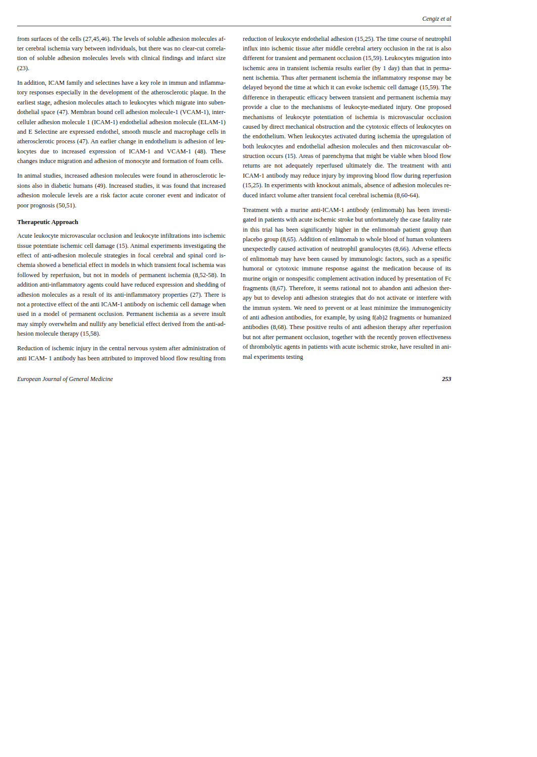Cengiz et al
from surfaces of the cells (27,45,46). The levels of soluble adhesion molecules after cerebral ischemia vary between individuals, but there was no clear-cut correlation of soluble adhesion molecules levels with clinical findings and infarct size (23).
In addition, ICAM family and selectines have a key role in immun and inflammatory responses especially in the development of the atherosclerotic plaque. In the earliest stage, adhesion molecules attach to leukocytes which migrate into subendothelial space (47). Membran bound cell adhesion molecule-1 (VCAM-1), intercelluler adhesion molecule 1 (ICAM-1) endothelial adhesion molecule (ELAM-1) and E Selectine are expressed endothel, smooth muscle and macrophage cells in atherosclerotic process (47). An earlier change in endothelium is adhesion of leukocytes due to increased expression of ICAM-1 and VCAM-1 (48). These changes induce migration and adhesion of monocyte and formation of foam cells.
In animal studies, increased adhesion molecules were found in atherosclerotic lesions also in diabetic humans (49). Increased studies, it was found that increased adhesion molecule levels are a risk factor acute coroner event and indicator of poor prognosis (50,51).
Therapeutic Approach
Acute leukocyte microvascular occlusion and leukocyte infiltrations into ischemic tissue potentiate ischemic cell damage (15). Animal experiments investigating the effect of anti-adhesion molecule strategies in focal cerebral and spinal cord ischemia showed a beneficial effect in models in which transient focal ischemia was followed by reperfusion, but not in models of permanent ischemia (8,52-58). In addition anti-inflammatory agents could have reduced expression and shedding of adhesion molecules as a result of its anti-inflammatory properties (27). There is not a protective effect of the anti ICAM-1 antibody on ischemic cell damage when used in a model of permanent occlusion. Permanent ischemia as a severe insult may simply overwhelm and nullify any beneficial effect derived from the anti-adhesion molecule therapy (15,58).
Reduction of ischemic injury in the central nervous system after administration of anti ICAM- 1 antibody has been attributed to improved blood flow resulting from reduction of leukocyte endothelial adhesion (15,25). The time course of neutrophil influx into ischemic tissue after middle cerebral artery occlusion in the rat is also different for transient and permanent occlusion (15,59). Leukocytes migration into ischemic area in transient ischemia results earlier (by 1 day) than that in permanent ischemia. Thus after permanent ischemia the inflammatory response may be delayed beyond the time at which it can evoke ischemic cell damage (15,59). The difference in therapeutic efficacy between transient and permanent ischemia may provide a clue to the mechanisms of leukocyte-mediated injury. One proposed mechanisms of leukocyte potentiation of ischemia is microvascular occlusion caused by direct mechanical obstruction and the cytotoxic effects of leukocytes on the endothelium. When leukocytes activated during ischemia the upregulation of both leukocytes and endothelial adhesion molecules and then microvascular obstruction occurs (15). Areas of parenchyma that might be viable when blood flow returns are not adequately reperfused ultimately die. The treatment with anti ICAM-1 antibody may reduce injury by improving blood flow during reperfusion (15,25). In experiments with knockout animals, absence of adhesion molecules reduced infarct volume after transient focal cerebral ischemia (8,60-64).
Treatment with a murine anti-ICAM-1 antibody (enlimomab) has been investigated in patients with acute ischemic stroke but unfortunately the case fatality rate in this trial has been significantly higher in the enlimomab patient group than placebo group (8,65). Addition of enlimomab to whole blood of human volunteers unexpectedly caused activation of neutrophil granulocytes (8,66). Adverse effects of enlimomab may have been caused by immunologic factors, such as a spesific humoral or cytotoxic immune response against the medication because of its murine origin or nonspesific complement activation induced by presentation of Fc fragments (8,67). Therefore, it seems rational not to abandon anti adhesion therapy but to develop anti adhesion strategies that do not activate or interfere with the immun system. We need to prevent or at least minimize the immunogenicity of anti adhesion antibodies, for example, by using f(ab)2 fragments or humanized antibodies (8,68). These positive reults of anti adhesion therapy after reperfusion but not after permanent occlusion, together with the recently proven effectiveness of thrombolytic agents in patients with acute ischemic stroke, have resulted in animal experiments testing
European Journal of General Medicine 253